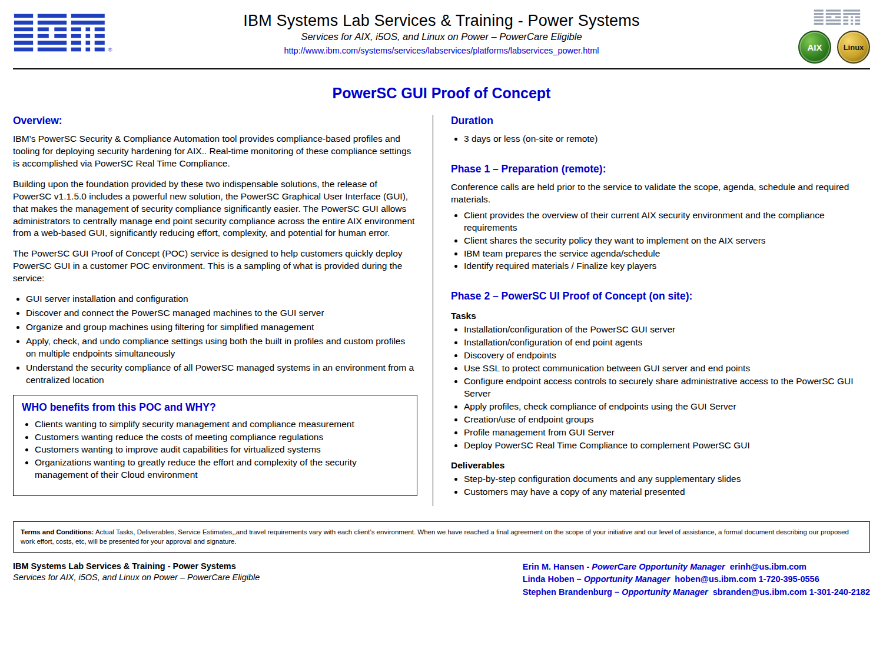®
IBM Systems Lab Services & Training - Power Systems
Services for AIX, i5OS, and Linux on Power – PowerCare Eligible
http://www.ibm.com/systems/services/labservices/platforms/labservices_power.html
AIX
Linux
PowerSC GUI Proof of Concept
Overview:
IBM’s PowerSC Security & Compliance Automation tool provides compliance-based profiles and tooling for deploying security hardening for AIX.. Real-time monitoring of these compliance settings is accomplished via PowerSC Real Time Compliance.
Building upon the foundation provided by these two indispensable solutions, the release of PowerSC v1.1.5.0 includes a powerful new solution, the PowerSC Graphical User Interface (GUI), that makes the management of security compliance significantly easier. The PowerSC GUI allows administrators to centrally manage end point security compliance across the entire AIX environment from a web-based GUI, significantly reducing effort, complexity, and potential for human error.
The PowerSC GUI Proof of Concept (POC) service is designed to help customers quickly deploy PowerSC GUI in a customer POC environment. This is a sampling of what is provided during the service:
GUI server installation and configuration
Discover and connect the PowerSC managed machines to the GUI server
Organize and group machines using filtering for simplified management
Apply, check, and undo compliance settings using both the built in profiles and custom profiles on multiple endpoints simultaneously
Understand the security compliance of all PowerSC managed systems in an environment from a centralized location
WHO benefits from this POC and WHY?
Clients wanting to simplify security management and compliance measurement
Customers wanting reduce the costs of meeting compliance regulations
Customers wanting to improve audit capabilities for virtualized systems
Organizations wanting to greatly reduce the effort and complexity of the security management of their Cloud environment
Duration
3 days or less (on-site or remote)
Phase 1 – Preparation (remote):
Conference calls are held prior to the service to validate the scope, agenda, schedule and required materials.
Client provides the overview of their current AIX security environment and the compliance requirements
Client shares the security policy they want to implement on the AIX servers
IBM team prepares the service agenda/schedule
Identify required materials / Finalize key players
Phase 2 – PowerSC UI Proof of Concept (on site):
Tasks
Installation/configuration of the PowerSC GUI server
Installation/configuration of end point agents
Discovery of endpoints
Use SSL to protect communication between GUI server and end points
Configure endpoint access controls to securely share administrative access to the PowerSC GUI Server
Apply profiles, check compliance of endpoints using the GUI Server
Creation/use of endpoint groups
Profile management from GUI Server
Deploy PowerSC Real Time Compliance to complement PowerSC GUI
Deliverables
Step-by-step configuration documents and any supplementary slides
Customers may have a copy of any material presented
Terms and Conditions: Actual Tasks, Deliverables, Service Estimates,,and travel requirements vary with each client’s environment. When we have reached a final agreement on the scope of your initiative and our level of assistance, a formal document describing our proposed work effort, costs, etc, will be presented for your approval and signature.
IBM Systems Lab Services & Training - Power Systems
Services for AIX, i5OS, and Linux on Power – PowerCare Eligible
Erin M. Hansen - PowerCare Opportunity Manager erinh@us.ibm.com
Linda Hoben – Opportunity Manager hoben@us.ibm.com 1-720-395-0556
Stephen Brandenburg – Opportunity Manager sbranden@us.ibm.com 1-301-240-2182